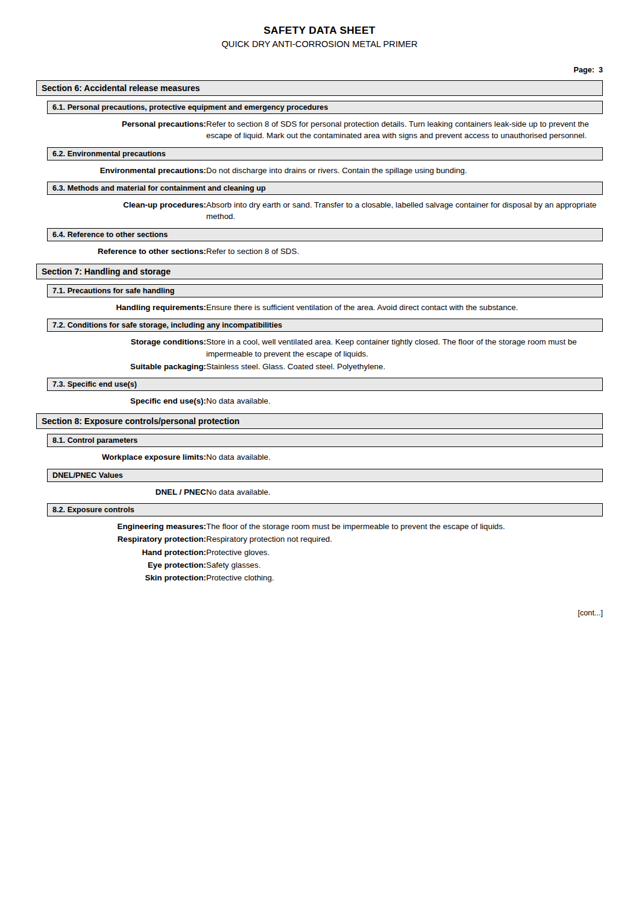SAFETY DATA SHEET
QUICK DRY ANTI-CORROSION METAL PRIMER
Page: 3
Section 6: Accidental release measures
6.1. Personal precautions, protective equipment and emergency procedures
| Personal precautions: | Refer to section 8 of SDS for personal protection details. Turn leaking containers leak-side up to prevent the escape of liquid. Mark out the contaminated area with signs and prevent access to unauthorised personnel. |
6.2. Environmental precautions
| Environmental precautions: | Do not discharge into drains or rivers. Contain the spillage using bunding. |
6.3. Methods and material for containment and cleaning up
| Clean-up procedures: | Absorb into dry earth or sand. Transfer to a closable, labelled salvage container for disposal by an appropriate method. |
6.4. Reference to other sections
| Reference to other sections: | Refer to section 8 of SDS. |
Section 7: Handling and storage
7.1. Precautions for safe handling
| Handling requirements: | Ensure there is sufficient ventilation of the area. Avoid direct contact with the substance. |
7.2. Conditions for safe storage, including any incompatibilities
| Storage conditions: | Store in a cool, well ventilated area. Keep container tightly closed. The floor of the storage room must be impermeable to prevent the escape of liquids. |
| Suitable packaging: | Stainless steel. Glass. Coated steel. Polyethylene. |
7.3. Specific end use(s)
| Specific end use(s): | No data available. |
Section 8: Exposure controls/personal protection
8.1. Control parameters
| Workplace exposure limits: | No data available. |
DNEL/PNEC Values
| DNEL / PNEC | No data available. |
8.2. Exposure controls
| Engineering measures: | The floor of the storage room must be impermeable to prevent the escape of liquids. |
| Respiratory protection: | Respiratory protection not required. |
| Hand protection: | Protective gloves. |
| Eye protection: | Safety glasses. |
| Skin protection: | Protective clothing. |
[cont...]